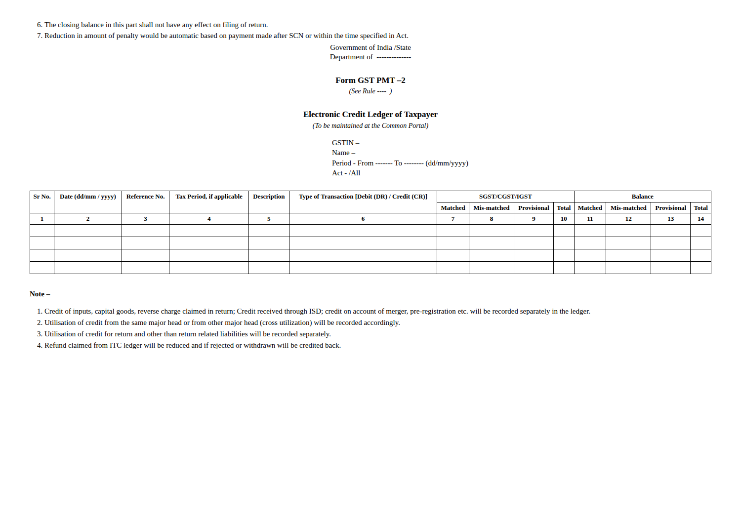The closing balance in this part shall not have any effect on filing of return.
Reduction in amount of penalty would be automatic based on payment made after SCN or within the time specified in Act.
Government of India /State
Department of --------------
Form GST PMT –2
(See Rule ---- )
Electronic Credit Ledger of Taxpayer
(To be maintained at the Common Portal)
GSTIN –
Name –
Period - From ------- To -------- (dd/mm/yyyy)
Act - /All
| Sr No. | Date (dd/mm / yyyy) | Reference No. | Tax Period, if applicable | Description | Type of Transaction [Debit (DR) / Credit (CR)] | SGST/CGST/IGST | Balance |
| --- | --- | --- | --- | --- | --- | --- | --- |
| Matched | Mis-matched | Provisional | Total | Matched | Mis-matched | Provisional | Total |
| 1 | 2 | 3 | 4 | 5 | 6 | 7 | 8 | 9 | 10 | 11 | 12 | 13 | 14 |
Note –
Credit of inputs, capital goods, reverse charge claimed in return; Credit received through ISD; credit on account of merger, pre-registration etc. will be recorded separately in the ledger.
Utilisation of credit from the same major head or from other major head (cross utilization) will be recorded accordingly.
Utilisation of credit for return and other than return related liabilities will be recorded separately.
Refund claimed from ITC ledger will be reduced and if rejected or withdrawn will be credited back.